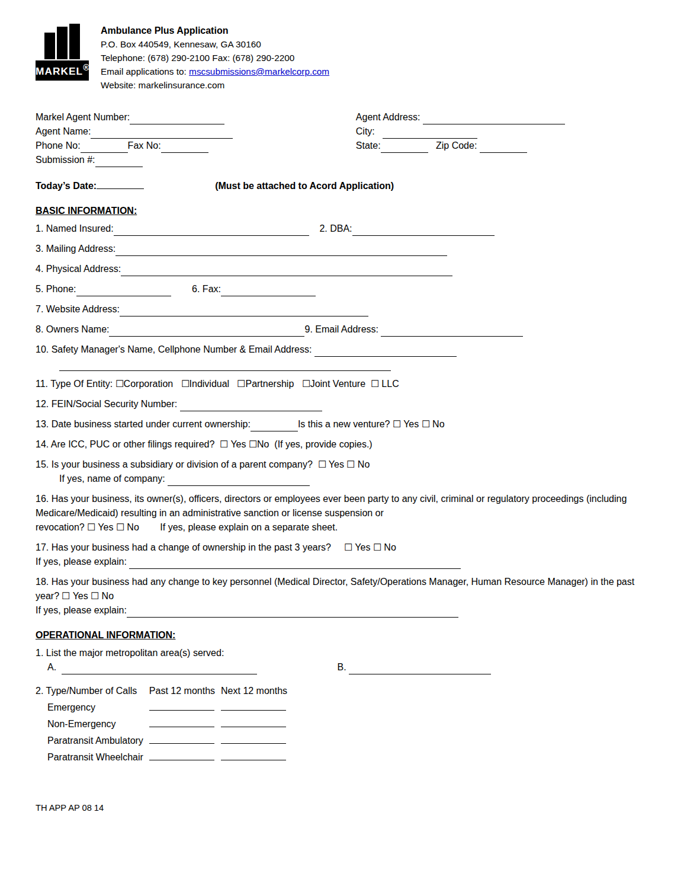MARKEL®
Ambulance Plus Application
P.O. Box 440549, Kennesaw, GA 30160
Telephone: (678) 290-2100 Fax: (678) 290-2200
Email applications to: mscsubmissions@markelcorp.com
Website: markelinsurance.com
Markel Agent Number:
Agent Name:
Phone No: Fax No:
Submission #:
Agent Address:
City:
State: Zip Code:
Today’s Date: (Must be attached to Acord Application)
BASIC INFORMATION:
1. Named Insured: 2. DBA:
3. Mailing Address:
4. Physical Address:
5. Phone: 6. Fax:
7. Website Address:
8. Owners Name: 9. Email Address:
10. Safety Manager's Name, Cellphone Number & Email Address:
11. Type Of Entity: ☐Corporation ☐Individual ☐Partnership ☐Joint Venture ☐ LLC
12. FEIN/Social Security Number:
13. Date business started under current ownership: Is this a new venture? ☐ Yes ☐ No
14. Are ICC, PUC or other filings required? ☐ Yes ☐No (If yes, provide copies.)
15. Is your business a subsidiary or division of a parent company? ☐ Yes ☐ No
If yes, name of company:
16. Has your business, its owner(s), officers, directors or employees ever been party to any civil, criminal or regulatory proceedings (including Medicare/Medicaid) resulting in an administrative sanction or license suspension or
revocation? ☐ Yes ☐ No If yes, please explain on a separate sheet.
17. Has your business had a change of ownership in the past 3 years? ☐ Yes ☐ No
If yes, please explain:
18. Has your business had any change to key personnel (Medical Director, Safety/Operations Manager, Human Resource Manager) in the past year? ☐ Yes ☐ No
If yes, please explain:
OPERATIONAL INFORMATION:
1. List the major metropolitan area(s) served:
A.
B.
| 2. Type/Number of Calls | Past 12 months | Next 12 months |
| Emergency | | |
| Non-Emergency | | |
| Paratransit Ambulatory | | |
| Paratransit Wheelchair | | |
TH APP AP 08 14